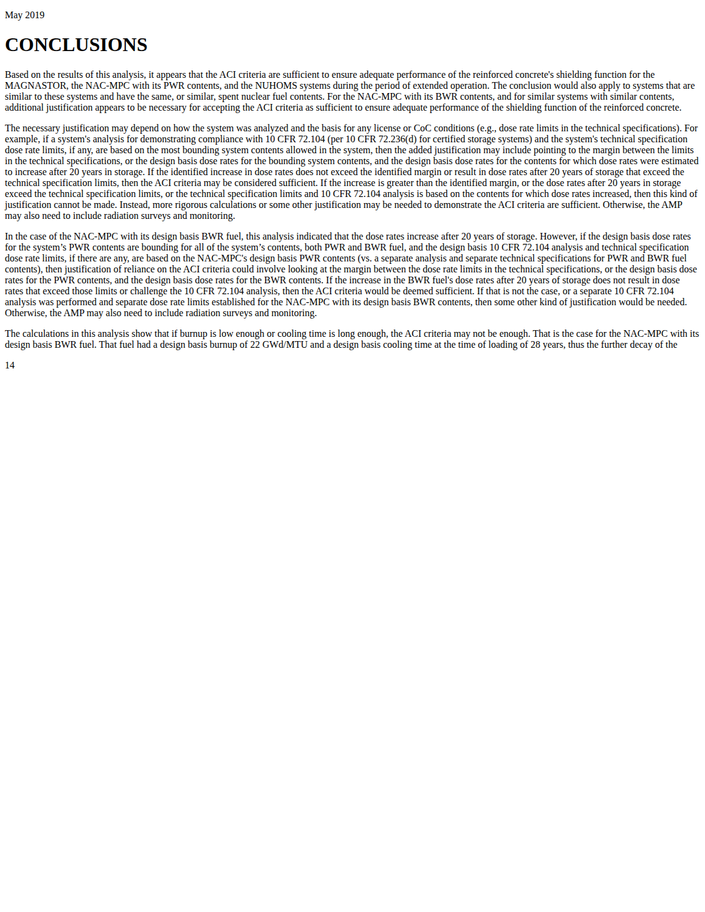May 2019
CONCLUSIONS
Based on the results of this analysis, it appears that the ACI criteria are sufficient to ensure adequate performance of the reinforced concrete's shielding function for the MAGNASTOR, the NAC-MPC with its PWR contents, and the NUHOMS systems during the period of extended operation. The conclusion would also apply to systems that are similar to these systems and have the same, or similar, spent nuclear fuel contents. For the NAC-MPC with its BWR contents, and for similar systems with similar contents, additional justification appears to be necessary for accepting the ACI criteria as sufficient to ensure adequate performance of the shielding function of the reinforced concrete.
The necessary justification may depend on how the system was analyzed and the basis for any license or CoC conditions (e.g., dose rate limits in the technical specifications). For example, if a system's analysis for demonstrating compliance with 10 CFR 72.104 (per 10 CFR 72.236(d) for certified storage systems) and the system's technical specification dose rate limits, if any, are based on the most bounding system contents allowed in the system, then the added justification may include pointing to the margin between the limits in the technical specifications, or the design basis dose rates for the bounding system contents, and the design basis dose rates for the contents for which dose rates were estimated to increase after 20 years in storage. If the identified increase in dose rates does not exceed the identified margin or result in dose rates after 20 years of storage that exceed the technical specification limits, then the ACI criteria may be considered sufficient. If the increase is greater than the identified margin, or the dose rates after 20 years in storage exceed the technical specification limits, or the technical specification limits and 10 CFR 72.104 analysis is based on the contents for which dose rates increased, then this kind of justification cannot be made. Instead, more rigorous calculations or some other justification may be needed to demonstrate the ACI criteria are sufficient. Otherwise, the AMP may also need to include radiation surveys and monitoring.
In the case of the NAC-MPC with its design basis BWR fuel, this analysis indicated that the dose rates increase after 20 years of storage. However, if the design basis dose rates for the system’s PWR contents are bounding for all of the system’s contents, both PWR and BWR fuel, and the design basis 10 CFR 72.104 analysis and technical specification dose rate limits, if there are any, are based on the NAC-MPC's design basis PWR contents (vs. a separate analysis and separate technical specifications for PWR and BWR fuel contents), then justification of reliance on the ACI criteria could involve looking at the margin between the dose rate limits in the technical specifications, or the design basis dose rates for the PWR contents, and the design basis dose rates for the BWR contents. If the increase in the BWR fuel's dose rates after 20 years of storage does not result in dose rates that exceed those limits or challenge the 10 CFR 72.104 analysis, then the ACI criteria would be deemed sufficient. If that is not the case, or a separate 10 CFR 72.104 analysis was performed and separate dose rate limits established for the NAC-MPC with its design basis BWR contents, then some other kind of justification would be needed. Otherwise, the AMP may also need to include radiation surveys and monitoring.
The calculations in this analysis show that if burnup is low enough or cooling time is long enough, the ACI criteria may not be enough. That is the case for the NAC-MPC with its design basis BWR fuel. That fuel had a design basis burnup of 22 GWd/MTU and a design basis cooling time at the time of loading of 28 years, thus the further decay of the
14